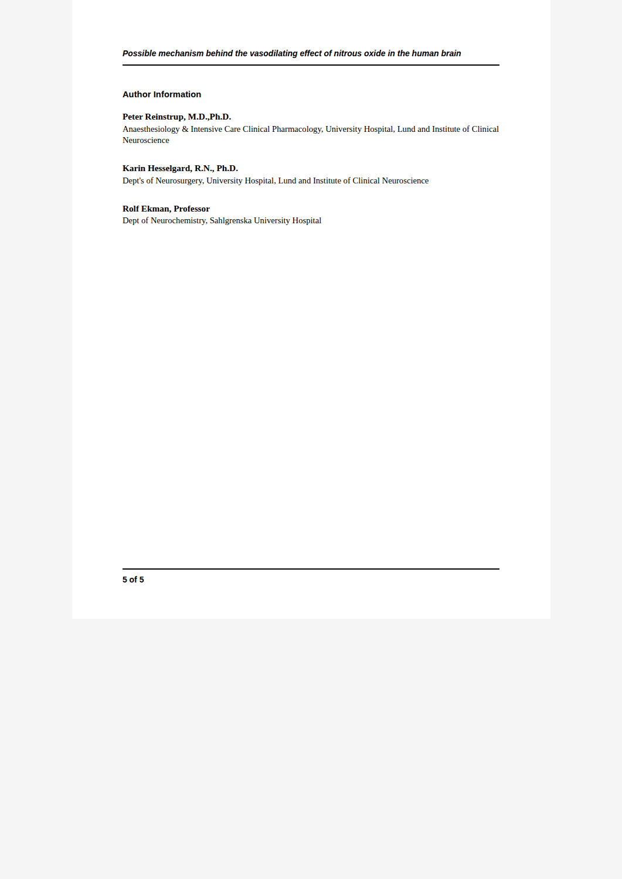Possible mechanism behind the vasodilating effect of nitrous oxide in the human brain
Author Information
Peter Reinstrup, M.D.,Ph.D.
Anaesthesiology & Intensive Care Clinical Pharmacology, University Hospital, Lund and Institute of Clinical Neuroscience
Karin Hesselgard, R.N., Ph.D.
Dept's of Neurosurgery, University Hospital, Lund and Institute of Clinical Neuroscience
Rolf Ekman, Professor
Dept of Neurochemistry, Sahlgrenska University Hospital
5 of 5